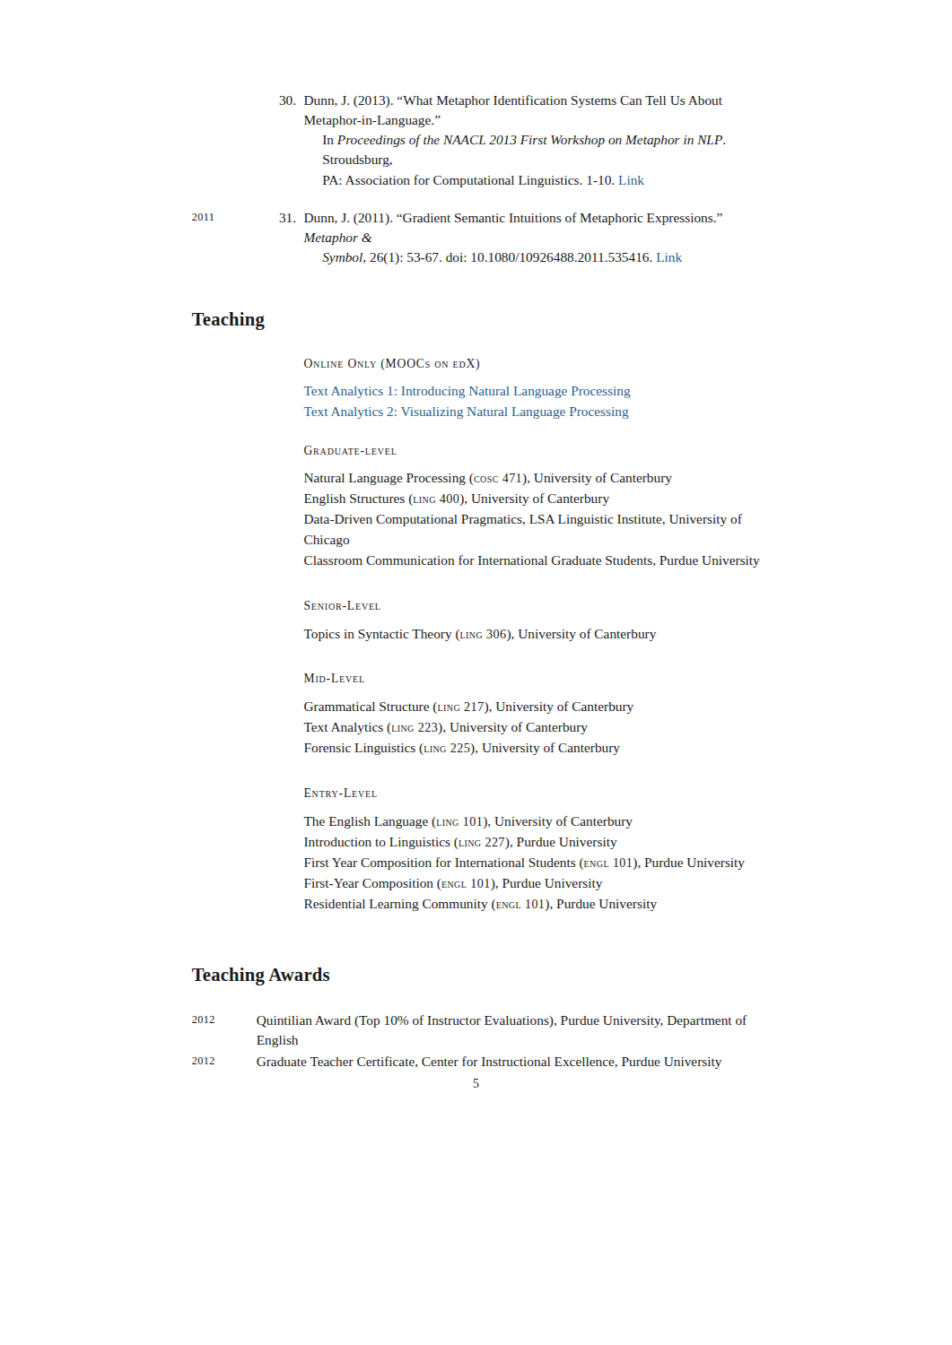30.
Dunn, J. (2013). “What Metaphor Identification Systems Can Tell Us About Metaphor-in-Language.” In Proceedings of the NAACL 2013 First Workshop on Metaphor in NLP. Stroudsburg, PA: Association for Computational Linguistics. 1-10. Link
2011
31.
Dunn, J. (2011). “Gradient Semantic Intuitions of Metaphoric Expressions.” Metaphor & Symbol, 26(1): 53-67. doi: 10.1080/10926488.2011.535416. Link
Teaching
Online Only (MOOCs on edX)
Text Analytics 1: Introducing Natural Language Processing
Text Analytics 2: Visualizing Natural Language Processing
Graduate-level
Natural Language Processing (cosc 471), University of Canterbury
English Structures (ling 400), University of Canterbury
Data-Driven Computational Pragmatics, LSA Linguistic Institute, University of Chicago
Classroom Communication for International Graduate Students, Purdue University
Senior-Level
Topics in Syntactic Theory (ling 306), University of Canterbury
Mid-Level
Grammatical Structure (ling 217), University of Canterbury
Text Analytics (ling 223), University of Canterbury
Forensic Linguistics (ling 225), University of Canterbury
Entry-Level
The English Language (ling 101), University of Canterbury
Introduction to Linguistics (ling 227), Purdue University
First Year Composition for International Students (engl 101), Purdue University
First-Year Composition (engl 101), Purdue University
Residential Learning Community (engl 101), Purdue University
Teaching Awards
2012
Quintilian Award (Top 10% of Instructor Evaluations), Purdue University, Department of English
2012
Graduate Teacher Certificate, Center for Instructional Excellence, Purdue University
5